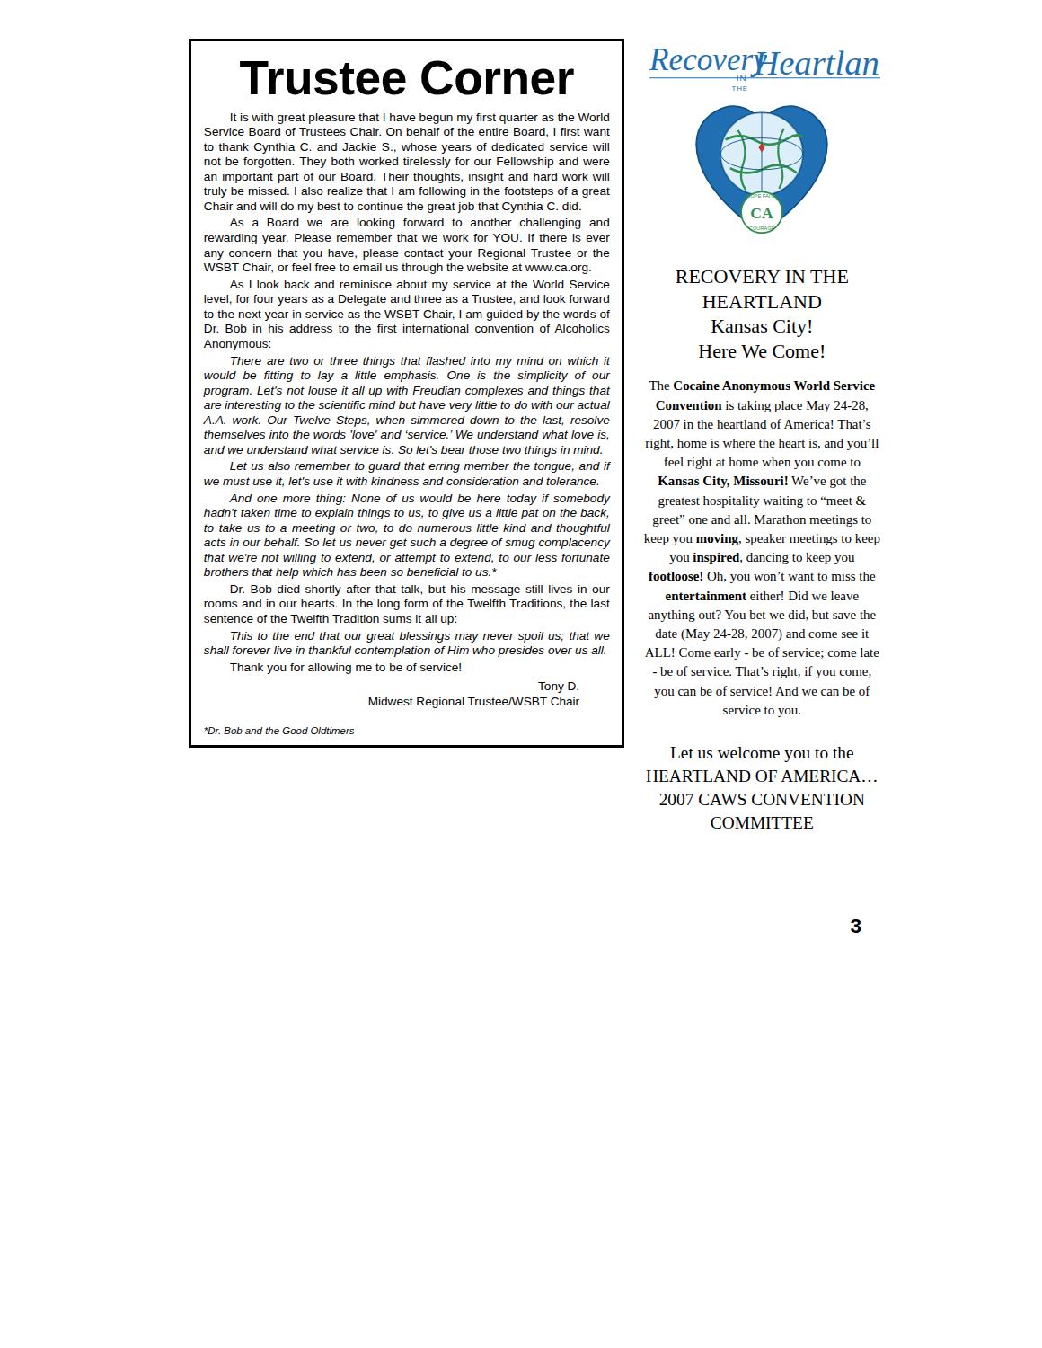Trustee Corner
It is with great pleasure that I have begun my first quarter as the World Service Board of Trustees Chair. On behalf of the entire Board, I first want to thank Cynthia C. and Jackie S., whose years of dedicated service will not be forgotten. They both worked tirelessly for our Fellowship and were an important part of our Board. Their thoughts, insight and hard work will truly be missed. I also realize that I am following in the footsteps of a great Chair and will do my best to continue the great job that Cynthia C. did.
As a Board we are looking forward to another challenging and rewarding year. Please remember that we work for YOU. If there is ever any concern that you have, please contact your Regional Trustee or the WSBT Chair, or feel free to email us through the website at www.ca.org.
As I look back and reminisce about my service at the World Service level, for four years as a Delegate and three as a Trustee, and look forward to the next year in service as the WSBT Chair, I am guided by the words of Dr. Bob in his address to the first international convention of Alcoholics Anonymous:
There are two or three things that flashed into my mind on which it would be fitting to lay a little emphasis. One is the simplicity of our program. Let's not louse it all up with Freudian complexes and things that are interesting to the scientific mind but have very little to do with our actual A.A. work. Our Twelve Steps, when simmered down to the last, resolve themselves into the words 'love' and ‘service.’ We understand what love is, and we understand what service is. So let's bear those two things in mind.
Let us also remember to guard that erring member the tongue, and if we must use it, let's use it with kindness and consideration and tolerance.
And one more thing: None of us would be here today if somebody hadn't taken time to explain things to us, to give us a little pat on the back, to take us to a meeting or two, to do numerous little kind and thoughtful acts in our behalf. So let us never get such a degree of smug complacency that we're not willing to extend, or attempt to extend, to our less fortunate brothers that help which has been so beneficial to us.*
Dr. Bob died shortly after that talk, but his message still lives in our rooms and in our hearts. In the long form of the Twelfth Traditions, the last sentence of the Twelfth Tradition sums it all up:
This to the end that our great blessings may never spoil us; that we shall forever live in thankful contemplation of Him who presides over us all.
Thank you for allowing me to be of service!
Tony D.
Midwest Regional Trustee/WSBT Chair
*Dr. Bob and the Good Oldtimers
Recovery IN THE Heartland CA HOPE FAITH COURAGE
RECOVERY IN THE
HEARTLAND
Kansas City!
Here We Come!
The Cocaine Anonymous World Service Convention is taking place May 24-28, 2007 in the heartland of America! That’s right, home is where the heart is, and you’ll feel right at home when you come to Kansas City, Missouri! We’ve got the greatest hospitality waiting to “meet & greet” one and all. Marathon meetings to keep you moving, speaker meetings to keep you inspired, dancing to keep you footloose! Oh, you won’t want to miss the entertainment either! Did we leave anything out? You bet we did, but save the date (May 24-28, 2007) and come see it ALL! Come early - be of service; come late - be of service. That’s right, if you come, you can be of service! And we can be of service to you.
Let us welcome you to the HEARTLAND OF AMERICA…
2007 CAWS CONVENTION COMMITTEE
3